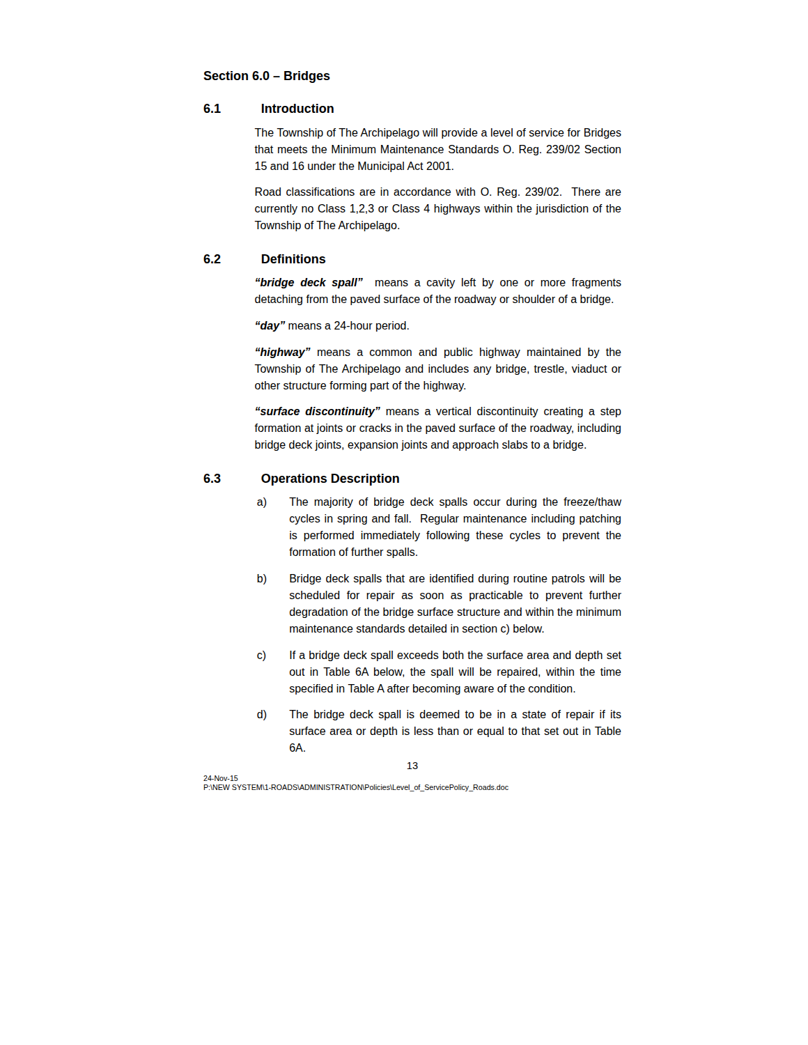Section 6.0 – Bridges
6.1 Introduction
The Township of The Archipelago will provide a level of service for Bridges that meets the Minimum Maintenance Standards O. Reg. 239/02 Section 15 and 16 under the Municipal Act 2001.
Road classifications are in accordance with O. Reg. 239/02. There are currently no Class 1,2,3 or Class 4 highways within the jurisdiction of the Township of The Archipelago.
6.2 Definitions
“bridge deck spall” means a cavity left by one or more fragments detaching from the paved surface of the roadway or shoulder of a bridge.
“day” means a 24-hour period.
“highway” means a common and public highway maintained by the Township of The Archipelago and includes any bridge, trestle, viaduct or other structure forming part of the highway.
“surface discontinuity” means a vertical discontinuity creating a step formation at joints or cracks in the paved surface of the roadway, including bridge deck joints, expansion joints and approach slabs to a bridge.
6.3 Operations Description
a) The majority of bridge deck spalls occur during the freeze/thaw cycles in spring and fall. Regular maintenance including patching is performed immediately following these cycles to prevent the formation of further spalls.
b) Bridge deck spalls that are identified during routine patrols will be scheduled for repair as soon as practicable to prevent further degradation of the bridge surface structure and within the minimum maintenance standards detailed in section c) below.
c) If a bridge deck spall exceeds both the surface area and depth set out in Table 6A below, the spall will be repaired, within the time specified in Table A after becoming aware of the condition.
d) The bridge deck spall is deemed to be in a state of repair if its surface area or depth is less than or equal to that set out in Table 6A.
13
24-Nov-15
P:\NEW SYSTEM\1-ROADS\ADMINISTRATION\Policies\Level_of_ServicePolicy_Roads.doc